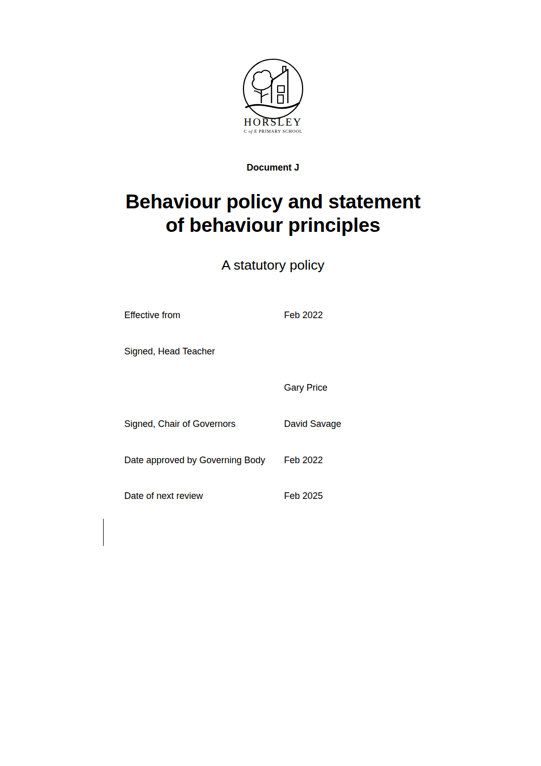HORSLEY C of E PRIMARY SCHOOL
Document J
Behaviour policy and statement of behaviour principles
A statutory policy
| Effective from | Feb 2022 |
| Signed, Head Teacher | |
| | Gary Price |
| Signed, Chair of Governors | David Savage |
| Date approved by Governing Body | Feb 2022 |
| Date of next review | Feb 2025 |